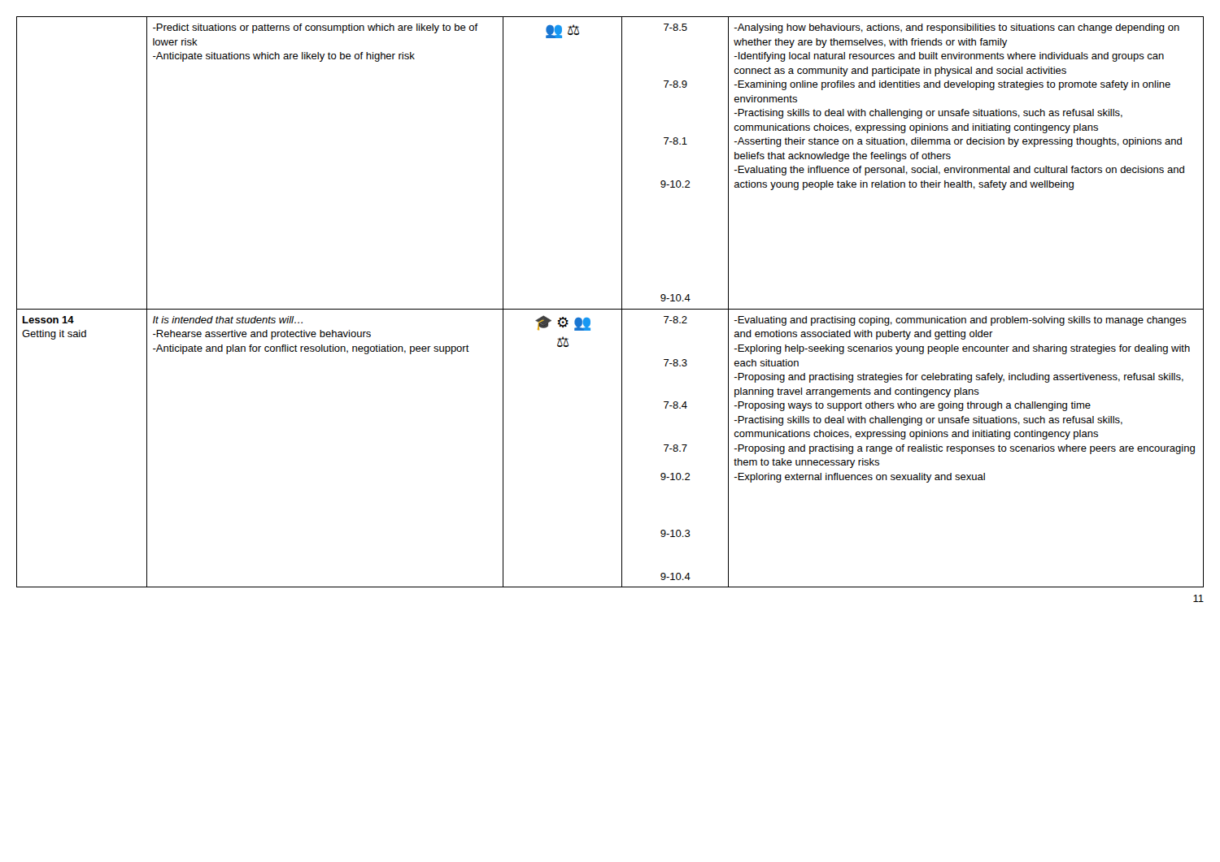| | -Predict situations or patterns of consumption which are likely to be of lower risk -Anticipate situations which are likely to be of higher risk | 👥 ⚖ | 7-8.5 7-8.9 7-8.1 9-10.2 9-10.4 | -Analysing how behaviours, actions, and responsibilities to situations can change depending on whether they are by themselves, with friends or with family -Identifying local natural resources and built environments where individuals and groups can connect as a community and participate in physical and social activities -Examining online profiles and identities and developing strategies to promote safety in online environments -Practising skills to deal with challenging or unsafe situations, such as refusal skills, communications choices, expressing opinions and initiating contingency plans -Asserting their stance on a situation, dilemma or decision by expressing thoughts, opinions and beliefs that acknowledge the feelings of others -Evaluating the influence of personal, social, environmental and cultural factors on decisions and actions young people take in relation to their health, safety and wellbeing |
| Lesson 14 Getting it said | It is intended that students will… -Rehearse assertive and protective behaviours -Anticipate and plan for conflict resolution, negotiation, peer support | 🎓 ⚙ 👥 ⚖ | 7-8.2 7-8.3 7-8.4 7-8.7 9-10.2 9-10.3 9-10.4 | -Evaluating and practising coping, communication and problem-solving skills to manage changes and emotions associated with puberty and getting older -Exploring help-seeking scenarios young people encounter and sharing strategies for dealing with each situation -Proposing and practising strategies for celebrating safely, including assertiveness, refusal skills, planning travel arrangements and contingency plans -Proposing ways to support others who are going through a challenging time -Practising skills to deal with challenging or unsafe situations, such as refusal skills, communications choices, expressing opinions and initiating contingency plans -Proposing and practising a range of realistic responses to scenarios where peers are encouraging them to take unnecessary risks -Exploring external influences on sexuality and sexual |
11